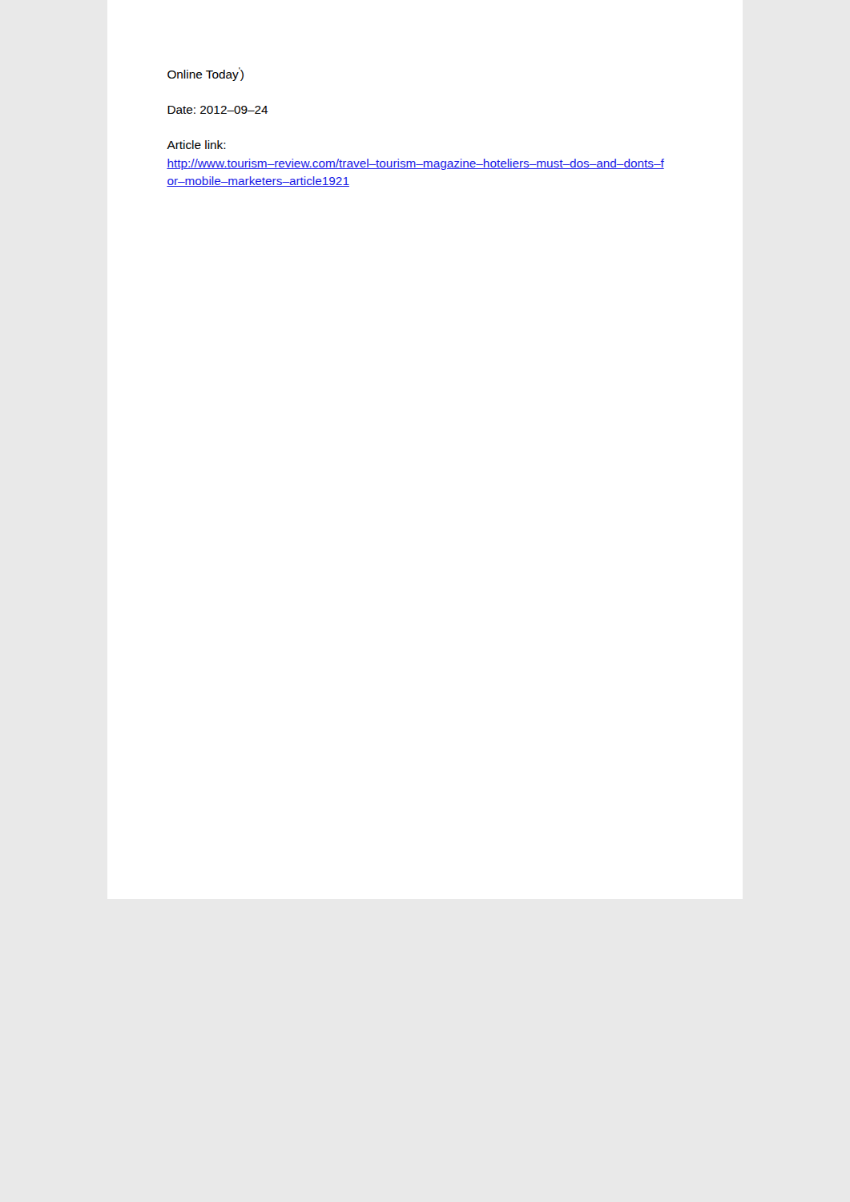Online Today')
Date: 2012–09–24
Article link:
http://www.tourism–review.com/travel–tourism–magazine–hoteliers–must–dos–and–donts–for–mobile–marketers–article1921